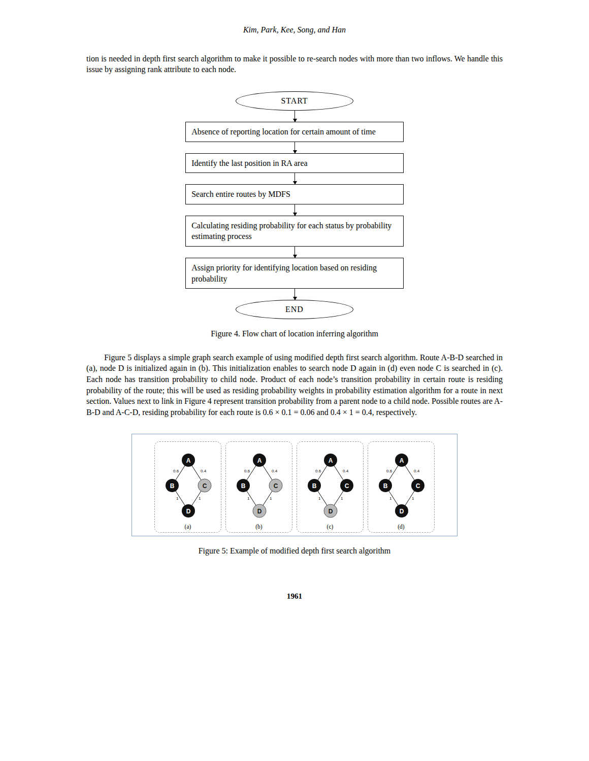Kim, Park, Kee, Song, and Han
tion is needed in depth first search algorithm to make it possible to re-search nodes with more than two inflows. We handle this issue by assigning rank attribute to each node.
START
Absence of reporting location for certain amount of time
Identify the last position in RA area
Search entire routes by MDFS
Calculating residing probability for each status by probability estimating process
Assign priority for identifying location based on residing probability
END
Figure 4. Flow chart of location inferring algorithm
Figure 5 displays a simple graph search example of using modified depth first search algorithm. Route A-B-D searched in (a), node D is initialized again in (b). This initialization enables to search node D again in (d) even node C is searched in (c). Each node has transition probability to child node. Product of each node’s transition probability in certain route is residing probability of the route; this will be used as residing probability weights in probability estimation algorithm for a route in next section. Values next to link in Figure 4 represent transition probability from a parent node to a child node. Possible routes are A-B-D and A-C-D, residing probability for each route is 0.6 × 0.1 = 0.06 and 0.4 × 1 = 0.4, respectively.
A B C D 0.6 0.4 1 1
(a)
A B C D 0.6 0.4 1 1
(b)
A B C D 0.6 0.4 1 1
(c)
A B C D 0.6 0.4 1 1
(d)
Figure 5: Example of modified depth first search algorithm
1961